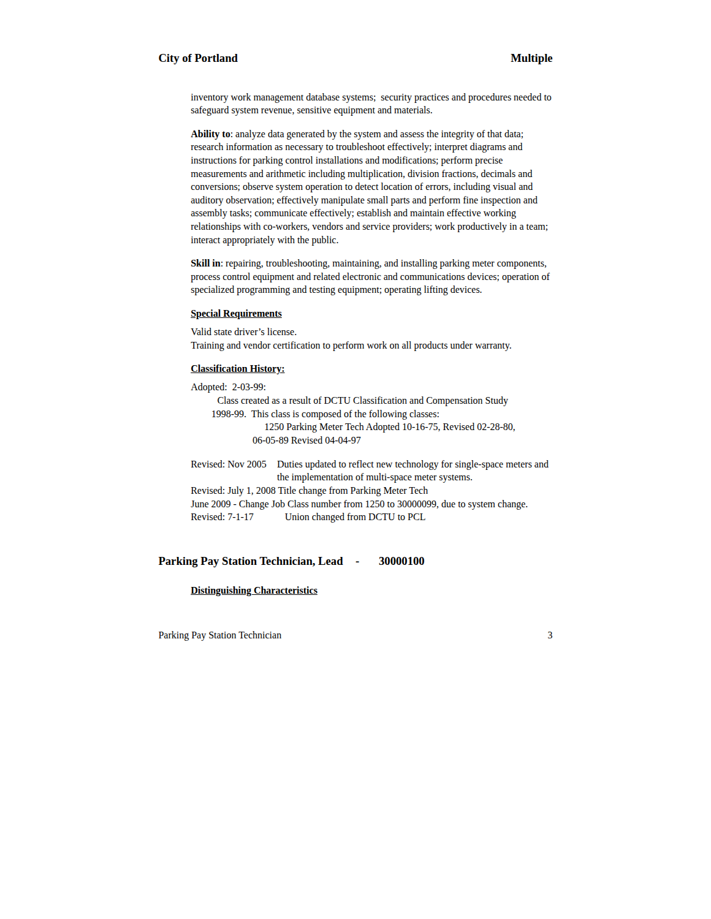City of Portland Multiple
inventory work management database systems; security practices and procedures needed to safeguard system revenue, sensitive equipment and materials.
Ability to: analyze data generated by the system and assess the integrity of that data; research information as necessary to troubleshoot effectively; interpret diagrams and instructions for parking control installations and modifications; perform precise measurements and arithmetic including multiplication, division fractions, decimals and conversions; observe system operation to detect location of errors, including visual and auditory observation; effectively manipulate small parts and perform fine inspection and assembly tasks; communicate effectively; establish and maintain effective working relationships with co-workers, vendors and service providers; work productively in a team; interact appropriately with the public.
Skill in: repairing, troubleshooting, maintaining, and installing parking meter components, process control equipment and related electronic and communications devices; operation of specialized programming and testing equipment; operating lifting devices.
Special Requirements
Valid state driver’s license.
Training and vendor certification to perform work on all products under warranty.
Classification History:
Adopted: 2-03-99:
Class created as a result of DCTU Classification and Compensation Study
1998-99. This class is composed of the following classes:
1250 Parking Meter Tech Adopted 10-16-75, Revised 02-28-80,
06-05-89 Revised 04-04-97
| Revised: Nov 2005 | Duties updated to reflect new technology for single-space meters and the implementation of multi-space meter systems. |
Revised: July 1, 2008 Title change from Parking Meter Tech
June 2009 - Change Job Class number from 1250 to 30000099, due to system change.
| Revised: 7-1-17 | Union changed from DCTU to PCL |
Parking Pay Station Technician, Lead-30000100
Distinguishing Characteristics
Parking Pay Station Technician 3